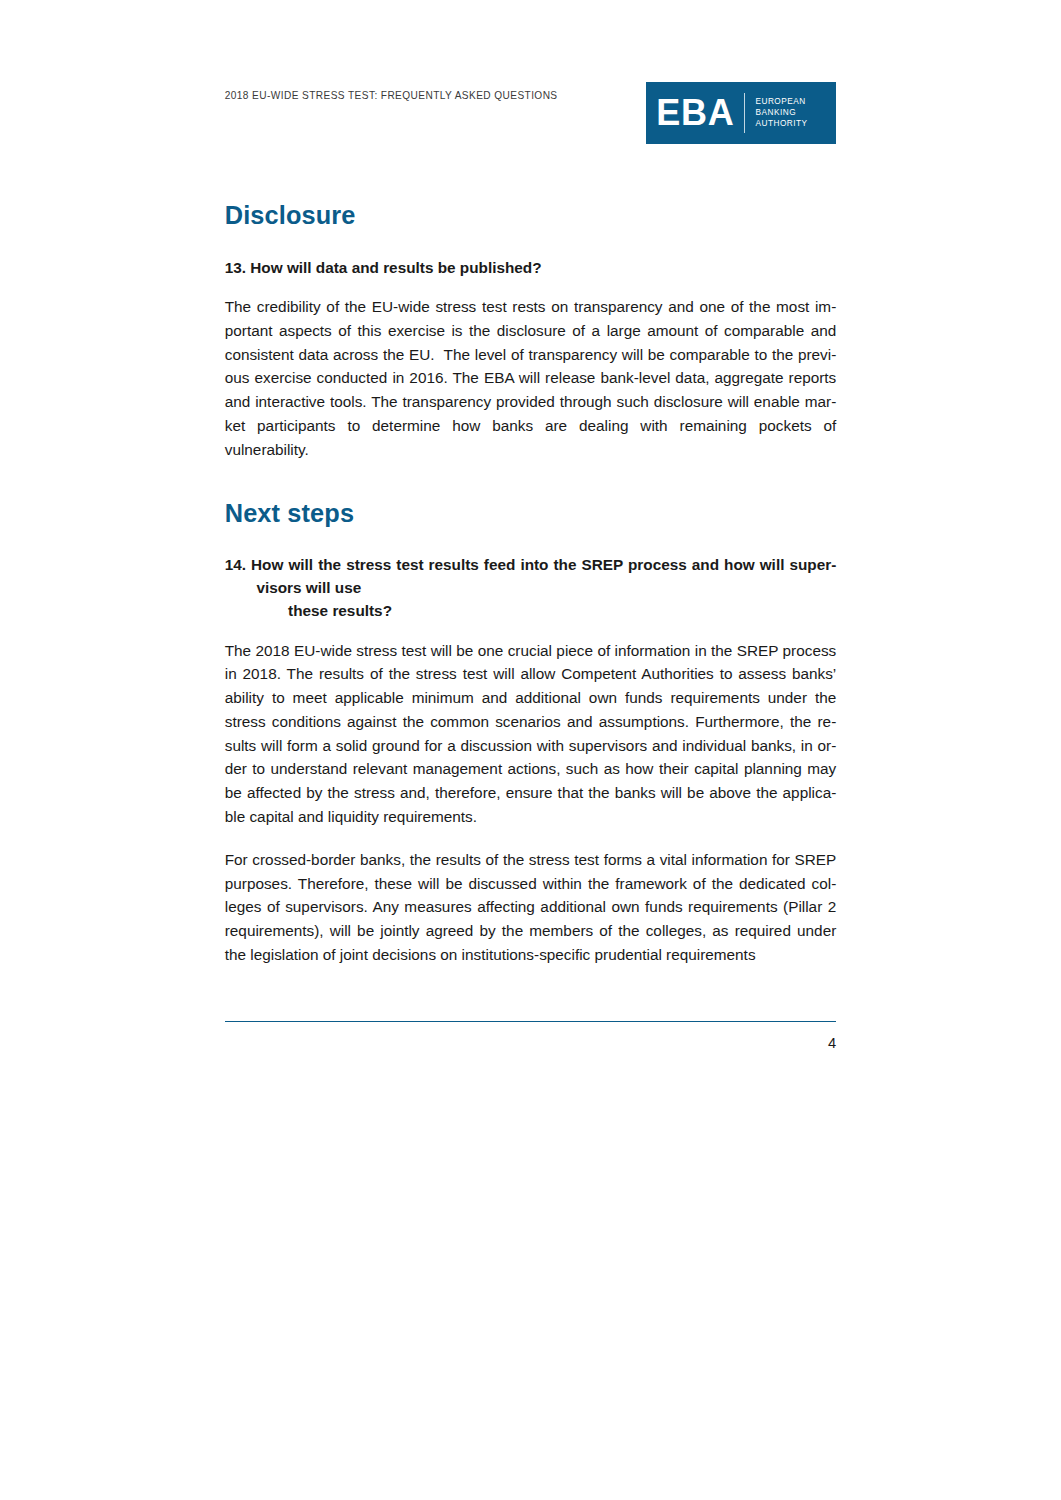2018 EU-wide stress test: frequently asked questions
EBA European
Banking
Authority
Disclosure
13. How will data and results be published?
The credibility of the EU-wide stress test rests on transparency and one of the most important aspects of this exercise is the disclosure of a large amount of comparable and consistent data across the EU. The level of transparency will be comparable to the previous exercise conducted in 2016. The EBA will release bank-level data, aggregate reports and interactive tools. The transparency provided through such disclosure will enable market participants to determine how banks are dealing with remaining pockets of vulnerability.
Next steps
14. How will the stress test results feed into the SREP process and how will supervisors will use these results?
The 2018 EU-wide stress test will be one crucial piece of information in the SREP process in 2018. The results of the stress test will allow Competent Authorities to assess banks’ ability to meet applicable minimum and additional own funds requirements under the stress conditions against the common scenarios and assumptions. Furthermore, the results will form a solid ground for a discussion with supervisors and individual banks, in order to understand relevant management actions, such as how their capital planning may be affected by the stress and, therefore, ensure that the banks will be above the applicable capital and liquidity requirements.
For crossed-border banks, the results of the stress test forms a vital information for SREP purposes. Therefore, these will be discussed within the framework of the dedicated colleges of supervisors. Any measures affecting additional own funds requirements (Pillar 2 requirements), will be jointly agreed by the members of the colleges, as required under the legislation of joint decisions on institutions-specific prudential requirements
4